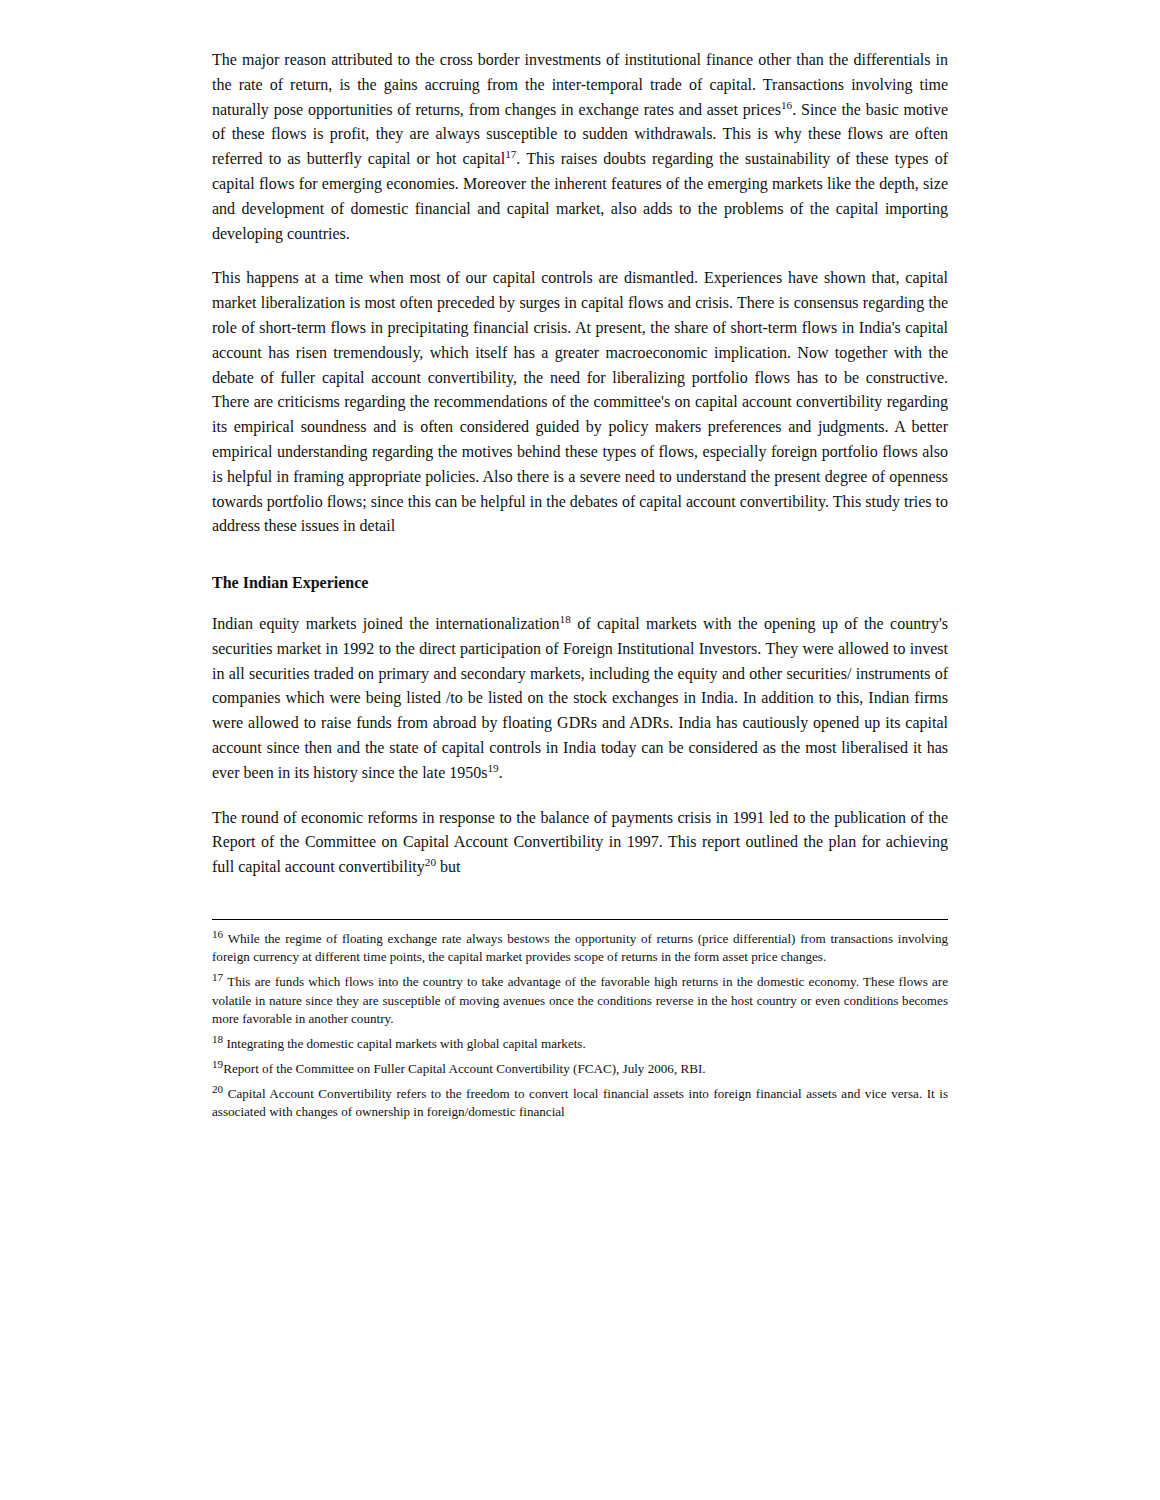The major reason attributed to the cross border investments of institutional finance other than the differentials in the rate of return, is the gains accruing from the inter-temporal trade of capital. Transactions involving time naturally pose opportunities of returns, from changes in exchange rates and asset prices16. Since the basic motive of these flows is profit, they are always susceptible to sudden withdrawals. This is why these flows are often referred to as butterfly capital or hot capital17. This raises doubts regarding the sustainability of these types of capital flows for emerging economies. Moreover the inherent features of the emerging markets like the depth, size and development of domestic financial and capital market, also adds to the problems of the capital importing developing countries.
This happens at a time when most of our capital controls are dismantled. Experiences have shown that, capital market liberalization is most often preceded by surges in capital flows and crisis. There is consensus regarding the role of short-term flows in precipitating financial crisis. At present, the share of short-term flows in India's capital account has risen tremendously, which itself has a greater macroeconomic implication. Now together with the debate of fuller capital account convertibility, the need for liberalizing portfolio flows has to be constructive. There are criticisms regarding the recommendations of the committee's on capital account convertibility regarding its empirical soundness and is often considered guided by policy makers preferences and judgments. A better empirical understanding regarding the motives behind these types of flows, especially foreign portfolio flows also is helpful in framing appropriate policies. Also there is a severe need to understand the present degree of openness towards portfolio flows; since this can be helpful in the debates of capital account convertibility. This study tries to address these issues in detail
The Indian Experience
Indian equity markets joined the internationalization18 of capital markets with the opening up of the country's securities market in 1992 to the direct participation of Foreign Institutional Investors. They were allowed to invest in all securities traded on primary and secondary markets, including the equity and other securities/ instruments of companies which were being listed /to be listed on the stock exchanges in India. In addition to this, Indian firms were allowed to raise funds from abroad by floating GDRs and ADRs. India has cautiously opened up its capital account since then and the state of capital controls in India today can be considered as the most liberalised it has ever been in its history since the late 1950s19.
The round of economic reforms in response to the balance of payments crisis in 1991 led to the publication of the Report of the Committee on Capital Account Convertibility in 1997. This report outlined the plan for achieving full capital account convertibility20 but
16 While the regime of floating exchange rate always bestows the opportunity of returns (price differential) from transactions involving foreign currency at different time points, the capital market provides scope of returns in the form asset price changes.
17 This are funds which flows into the country to take advantage of the favorable high returns in the domestic economy. These flows are volatile in nature since they are susceptible of moving avenues once the conditions reverse in the host country or even conditions becomes more favorable in another country.
18 Integrating the domestic capital markets with global capital markets.
19Report of the Committee on Fuller Capital Account Convertibility (FCAC), July 2006, RBI.
20 Capital Account Convertibility refers to the freedom to convert local financial assets into foreign financial assets and vice versa. It is associated with changes of ownership in foreign/domestic financial